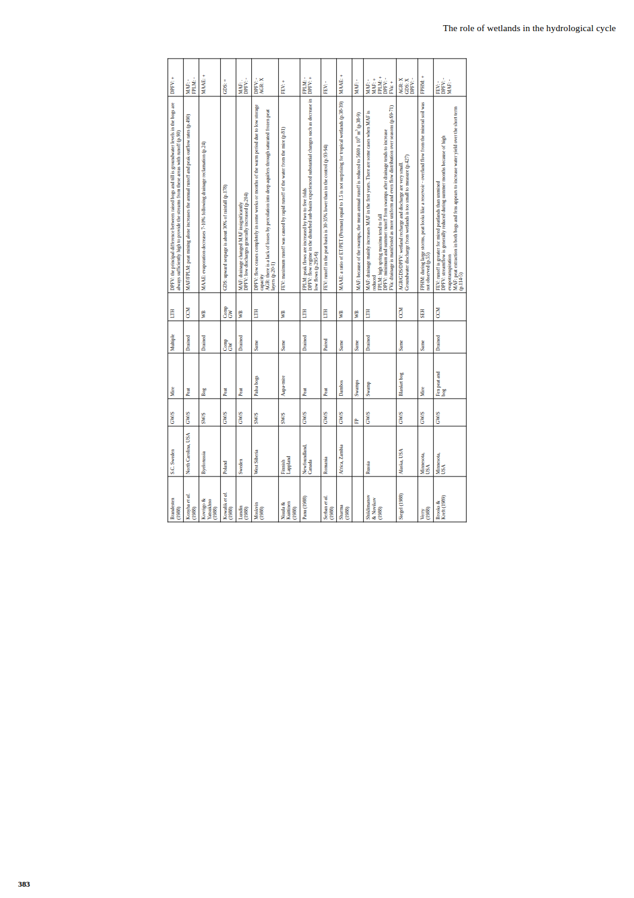The role of wetlands in the hydrological cycle
| Brandesten (1988) | S.C. Sweden | GW/S | Mire | Multiple | LTH | DPFV: the principal difference between raised bogs and till is groundwater levels in the bogs are always sufficiently high to provide the streams from these areas with runoff (p.90) | DPFV: + |
| Konyha et al. (1988) | North Carolina, USA | GW/S | Peat | Drained | CCM | MAF/FPLM: peat mining alone increases the annual runoff and peak outflow rates (p.490) | MAF: - FPLM: - |
| Kovrigo & Yatsukhno (1988) | Byelorussia | SW/S | Bog | Drained | WB | MAAE: evaporation decreases 7-10% following drainage reclamation (p.24) | MAAE: + |
| Kowalik et al. (1988) | Poland | GW/S | Peat | Comp GW | Comp GW | GDS: upward seepage is about 30% of rainfall (p.178) | GDS: = |
| Lundin (1988) | Sweden | GW/S | Peat | Drained | WB | MAF: drainage changed MAF insignificantly DPFV: low discharges generally increased (p.204) | MAF: . DPFV: - |
| Moskvin (1988) | West Siberia | SW/S | Palsa bogs | Same | LTH | DPFV: flow ceases completely in some weeks or months of the warm period due to low storage capacity AGR: there is a lack of losses by percolation into deep aquifers through saturated frozen peat layers (p.20-1) | DPFV: - AGR: X |
| Nisula & Kuittinen (1988) | Finnish Lappland | SW/S | Aapa-mire | Same | WB | FEV: maximum runoff was caused by rapid runoff of the water from the mire (p.81) | FEV: + |
| Panu (1988) | Newfoundland, Canada | GW/S | Peat | Drained | LTH | FPLM: peak flows are increased by two to five folds DPFV: flow regime in the disturbed sub-basin experienced substantial changes such as decrease in low flows (p.295-6) | FPLM: - DPFV: + |
| Serban et al. (1988) | Romania | GW/S | Peat | Paired | LTH | FEV: runoff in the peat basin is 30-35% lower than in the control (p.93-94) | FEV: - |
| Sharma (1988) | Africa, Zambia | GW/S | Dambos | Same | WB | MAAE: a ratio of ET/PET (Penman) equal to 1.5 is not surprising for tropical wetlands (p.38-39) | MAAE: + |
| | | FP | Swamps | Same | WB | MAF: because of the swamps, the mean annual runoff is reduced to 5600 x 10 6 m 3 (p.38-9) | MAF: - |
| Shiklimanov & Novikov (1988) | Russia | GW/S | Swamp | Drained | LTH | MAF: drainage mainly increases MAF in the first years. There are some cases when MAF is reduced FPLM: high spring maxima tend to fall DPFV: minimum and summer runoff from swamps after drainage tends to increase FVa: drainage is manifested as more uniform and even flow distribution over seasons (p.69-71) | MAF: - MAF: + FPLM: + DPFV: - FVa: + |
| Siegel (1988) | Alaska, USA | GW/S | Blanket bog | Same | CCM | AGR/GDS/DPFV: wetland recharge and discharge are very small. Groundwater discharge from wetlands is too small to measure (p.427) | AGR: X GDS: X DPFV: - |
| Verry (1988) | Minnesota, USA | GW/S | Mire | Same | SEH | FPHM: during large storms, peat looks like a reservoir - overland flow from the mineral soil was not observed (p.55) | FPHM: + |
| Brooks & Kreft (1989) | Minnesota, USA | GW/S | Fen peat and bog | Drained | CCM | FEV: runoff is greater for mired peatlands than unmined DPFV: streamflow is generally reduced during summer months because of high evapotranspiration MAF: peat extraction in both bogs and fens appears to increase water yield over the short term (p.114-5) | FEV: - DPFV: - MAF: - |
383